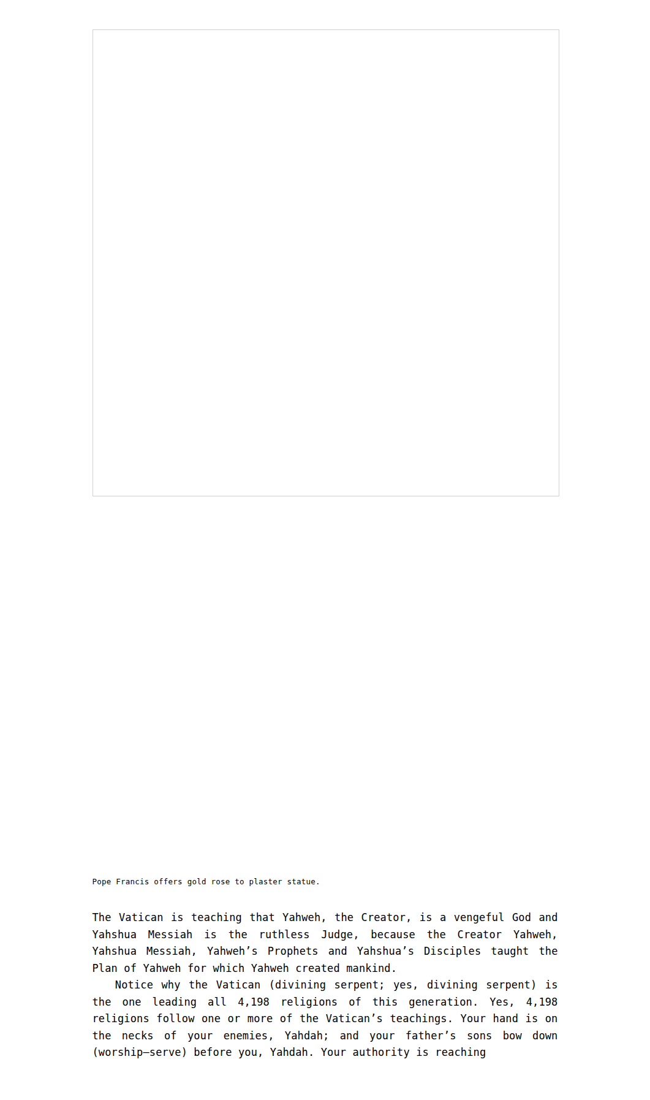Pope Francis offers gold rose to plaster statue.
The Vatican is teaching that Yahweh, the Creator, is a vengeful God and Yahshua Messiah is the ruthless Judge, because the Creator Yahweh, Yahshua Messiah, Yahweh’s Prophets and Yahshua’s Disciples taught the Plan of Yahweh for which Yahweh created mankind.
Notice why the Vatican (divining serpent; yes, divining serpent) is the one leading all 4,198 religions of this generation. Yes, 4,198 religions follow one or more of the Vatican’s teachings. Your hand is on the necks of your enemies, Yahdah; and your father’s sons bow down (worship—serve) before you, Yahdah. Your authority is reaching